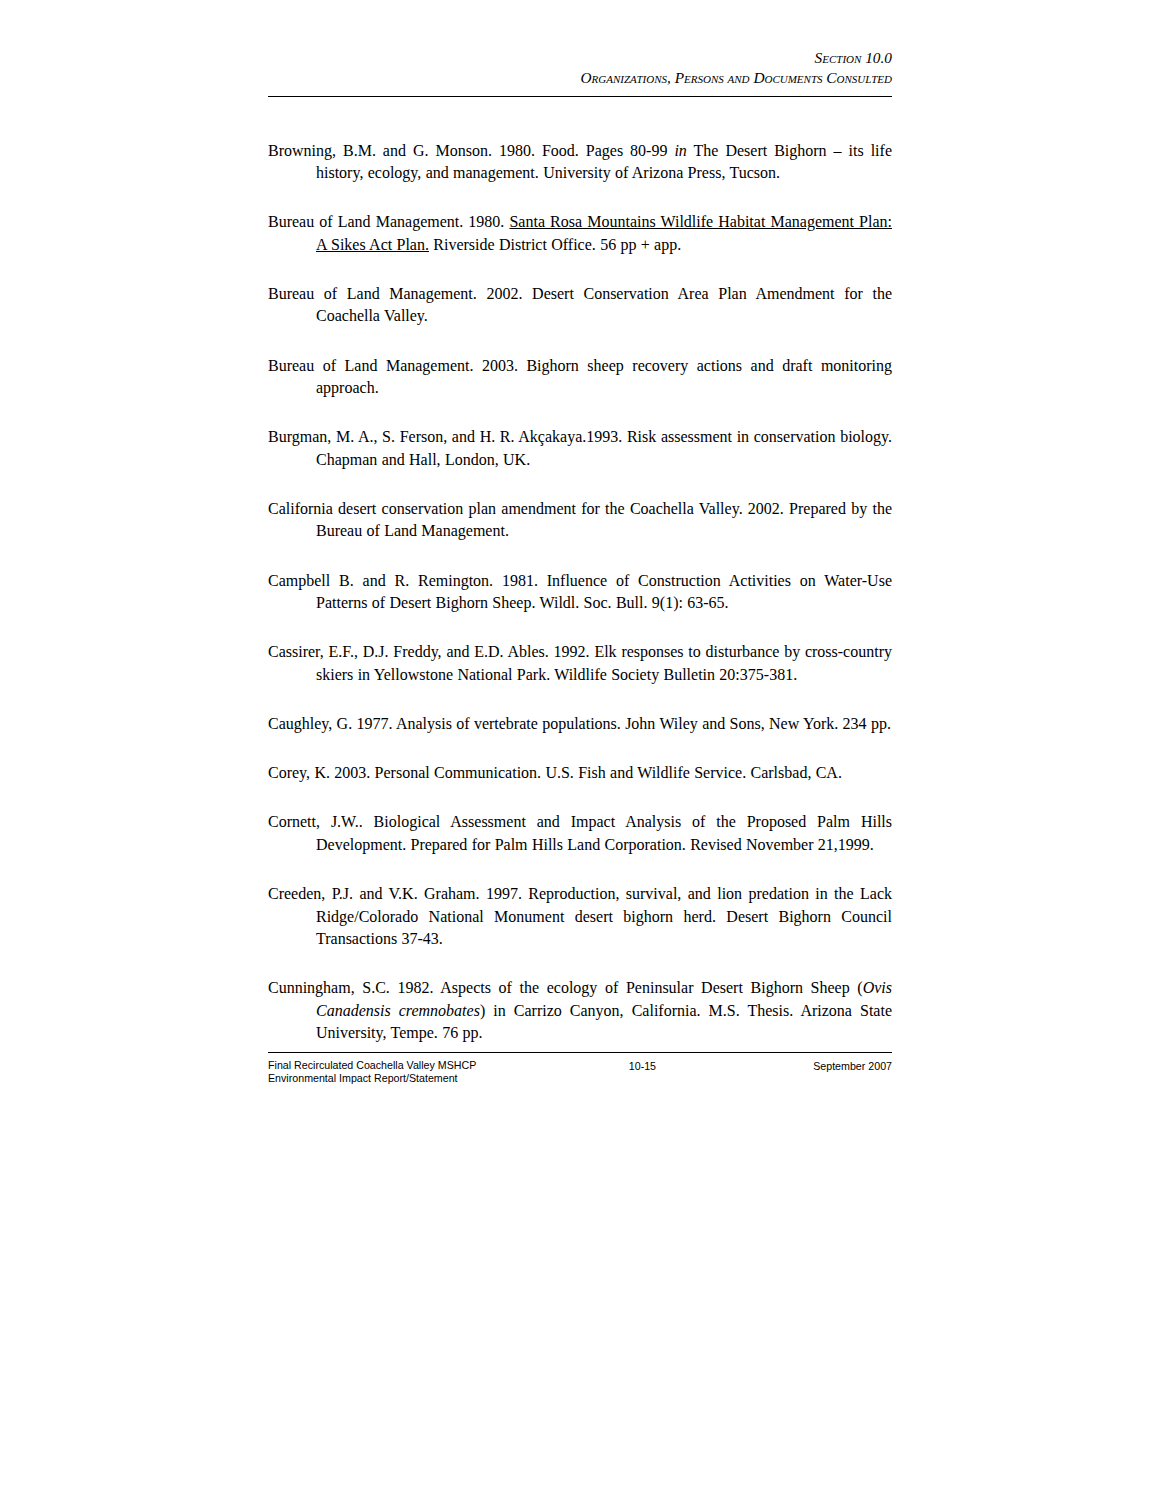Section 10.0 Organizations, Persons and Documents Consulted
Browning, B.M. and G. Monson. 1980. Food. Pages 80-99 in The Desert Bighorn – its life history, ecology, and management. University of Arizona Press, Tucson.
Bureau of Land Management. 1980. Santa Rosa Mountains Wildlife Habitat Management Plan: A Sikes Act Plan. Riverside District Office. 56 pp + app.
Bureau of Land Management. 2002. Desert Conservation Area Plan Amendment for the Coachella Valley.
Bureau of Land Management. 2003. Bighorn sheep recovery actions and draft monitoring approach.
Burgman, M. A., S. Ferson, and H. R. Akçakaya.1993. Risk assessment in conservation biology. Chapman and Hall, London, UK.
California desert conservation plan amendment for the Coachella Valley. 2002. Prepared by the Bureau of Land Management.
Campbell B. and R. Remington. 1981. Influence of Construction Activities on Water-Use Patterns of Desert Bighorn Sheep. Wildl. Soc. Bull. 9(1): 63-65.
Cassirer, E.F., D.J. Freddy, and E.D. Ables. 1992. Elk responses to disturbance by cross-country skiers in Yellowstone National Park. Wildlife Society Bulletin 20:375-381.
Caughley, G. 1977. Analysis of vertebrate populations. John Wiley and Sons, New York. 234 pp.
Corey, K. 2003. Personal Communication. U.S. Fish and Wildlife Service. Carlsbad, CA.
Cornett, J.W.. Biological Assessment and Impact Analysis of the Proposed Palm Hills Development. Prepared for Palm Hills Land Corporation. Revised November 21,1999.
Creeden, P.J. and V.K. Graham. 1997. Reproduction, survival, and lion predation in the Lack Ridge/Colorado National Monument desert bighorn herd. Desert Bighorn Council Transactions 37-43.
Cunningham, S.C. 1982. Aspects of the ecology of Peninsular Desert Bighorn Sheep (Ovis Canadensis cremnobates) in Carrizo Canyon, California. M.S. Thesis. Arizona State University, Tempe. 76 pp.
| Final Recirculated Coachella Valley MSHCP Environmental Impact Report/Statement | 10-15 | September 2007 |